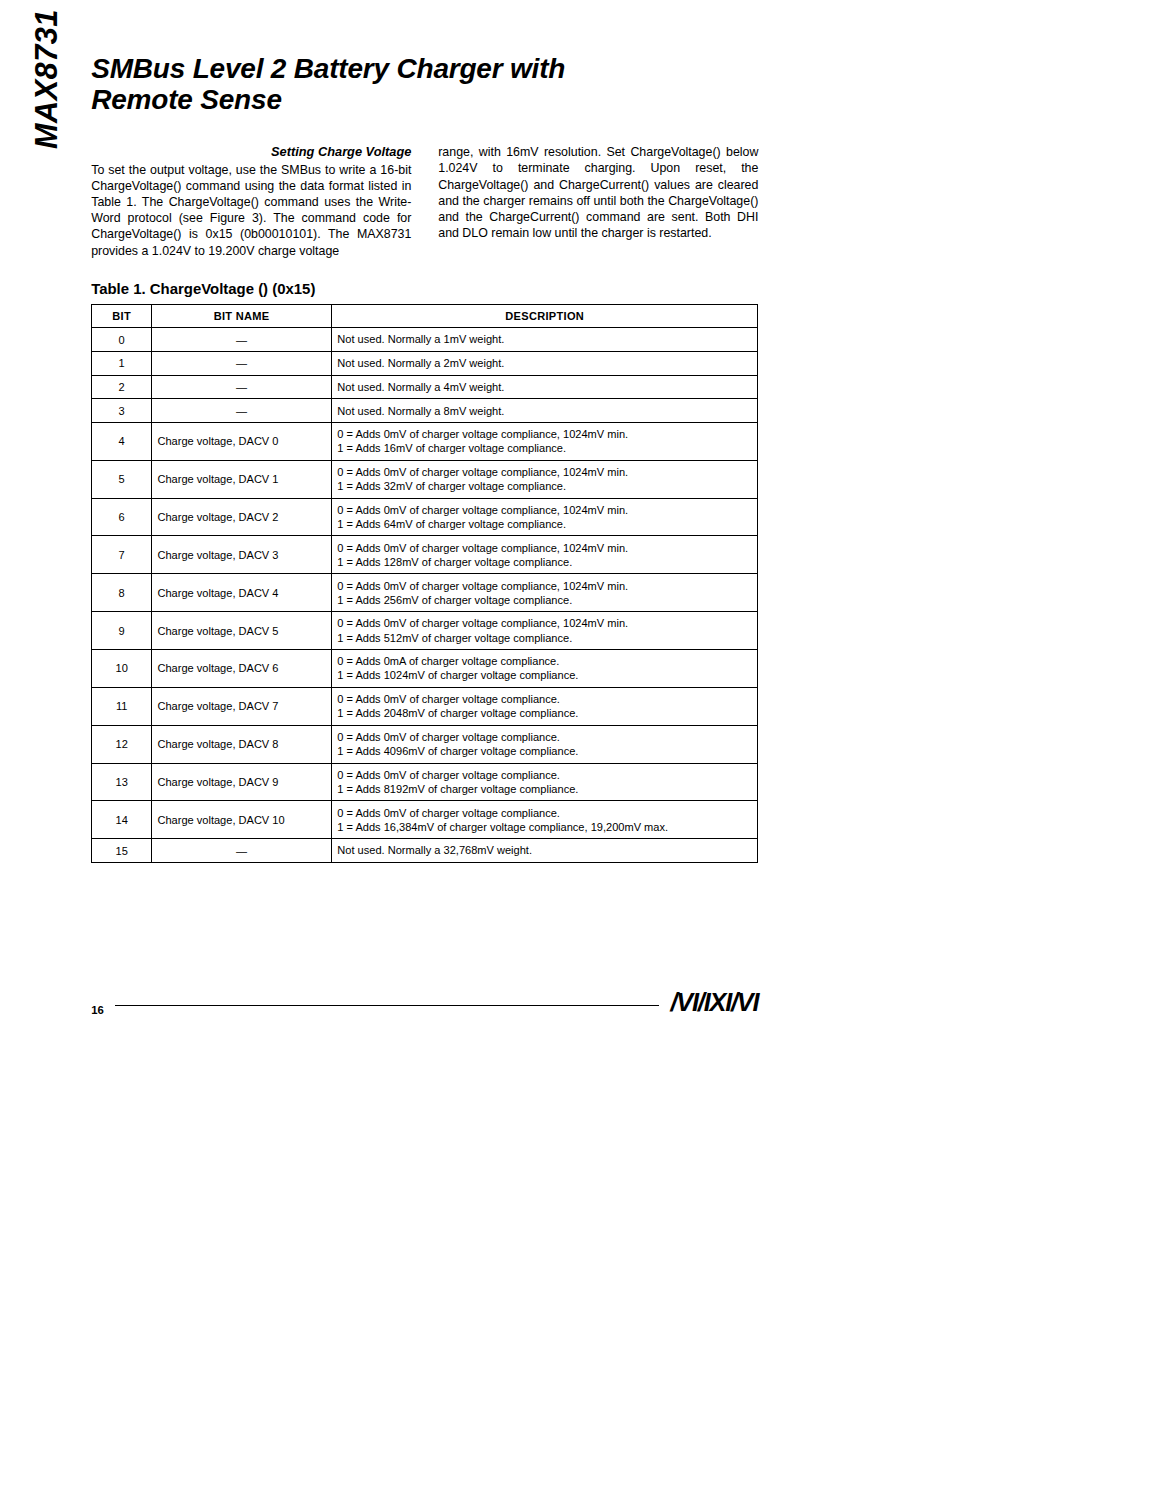MAX8731
SMBus Level 2 Battery Charger with
Remote Sense
Setting Charge Voltage
To set the output voltage, use the SMBus to write a 16-bit ChargeVoltage() command using the data format listed in Table 1. The ChargeVoltage() command uses the Write-Word protocol (see Figure 3). The command code for ChargeVoltage() is 0x15 (0b00010101). The MAX8731 provides a 1.024V to 19.200V charge voltage
range, with 16mV resolution. Set ChargeVoltage() below 1.024V to terminate charging. Upon reset, the ChargeVoltage() and ChargeCurrent() values are cleared and the charger remains off until both the ChargeVoltage() and the ChargeCurrent() command are sent. Both DHI and DLO remain low until the charger is restarted.
Table 1. ChargeVoltage () (0x15)
| BIT | BIT NAME | DESCRIPTION |
| --- | --- | --- |
| 0 | — | Not used. Normally a 1mV weight. |
| 1 | — | Not used. Normally a 2mV weight. |
| 2 | — | Not used. Normally a 4mV weight. |
| 3 | — | Not used. Normally a 8mV weight. |
| 4 | Charge voltage, DACV 0 | 0 = Adds 0mV of charger voltage compliance, 1024mV min. 1 = Adds 16mV of charger voltage compliance. |
| 5 | Charge voltage, DACV 1 | 0 = Adds 0mV of charger voltage compliance, 1024mV min. 1 = Adds 32mV of charger voltage compliance. |
| 6 | Charge voltage, DACV 2 | 0 = Adds 0mV of charger voltage compliance, 1024mV min. 1 = Adds 64mV of charger voltage compliance. |
| 7 | Charge voltage, DACV 3 | 0 = Adds 0mV of charger voltage compliance, 1024mV min. 1 = Adds 128mV of charger voltage compliance. |
| 8 | Charge voltage, DACV 4 | 0 = Adds 0mV of charger voltage compliance, 1024mV min. 1 = Adds 256mV of charger voltage compliance. |
| 9 | Charge voltage, DACV 5 | 0 = Adds 0mV of charger voltage compliance, 1024mV min. 1 = Adds 512mV of charger voltage compliance. |
| 10 | Charge voltage, DACV 6 | 0 = Adds 0mA of charger voltage compliance. 1 = Adds 1024mV of charger voltage compliance. |
| 11 | Charge voltage, DACV 7 | 0 = Adds 0mV of charger voltage compliance. 1 = Adds 2048mV of charger voltage compliance. |
| 12 | Charge voltage, DACV 8 | 0 = Adds 0mV of charger voltage compliance. 1 = Adds 4096mV of charger voltage compliance. |
| 13 | Charge voltage, DACV 9 | 0 = Adds 0mV of charger voltage compliance. 1 = Adds 8192mV of charger voltage compliance. |
| 14 | Charge voltage, DACV 10 | 0 = Adds 0mV of charger voltage compliance. 1 = Adds 16,384mV of charger voltage compliance, 19,200mV max. |
| 15 | — | Not used. Normally a 32,768mV weight. |
16 /VI/IXI/VI